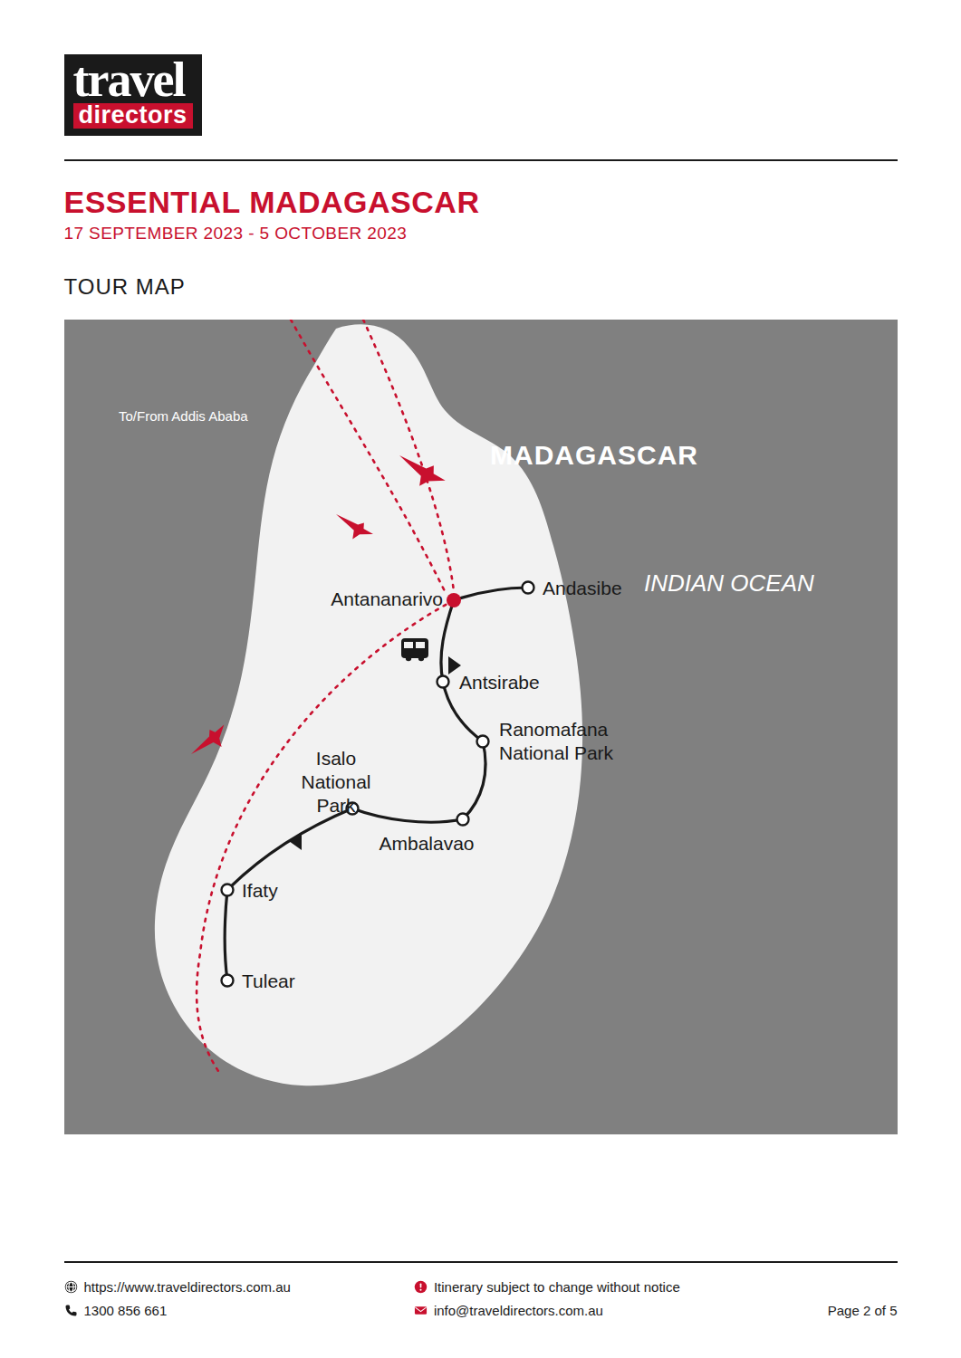travel directors
Essential Madagascar
17 SEPTEMBER 2023 - 5 OCTOBER 2023
Tour Map
Essential Madagascar tour map To/From Addis Ababa MADAGASCAR INDIAN OCEAN Antananarivo Andasibe Antsirabe Ranomafana National Park Isalo National Park Ambalavao Ifaty Tulear
https://www.traveldirectors.com.au
1300 856 661
Itinerary subject to change without notice
info@traveldirectors.com.au
Page 2 of 5